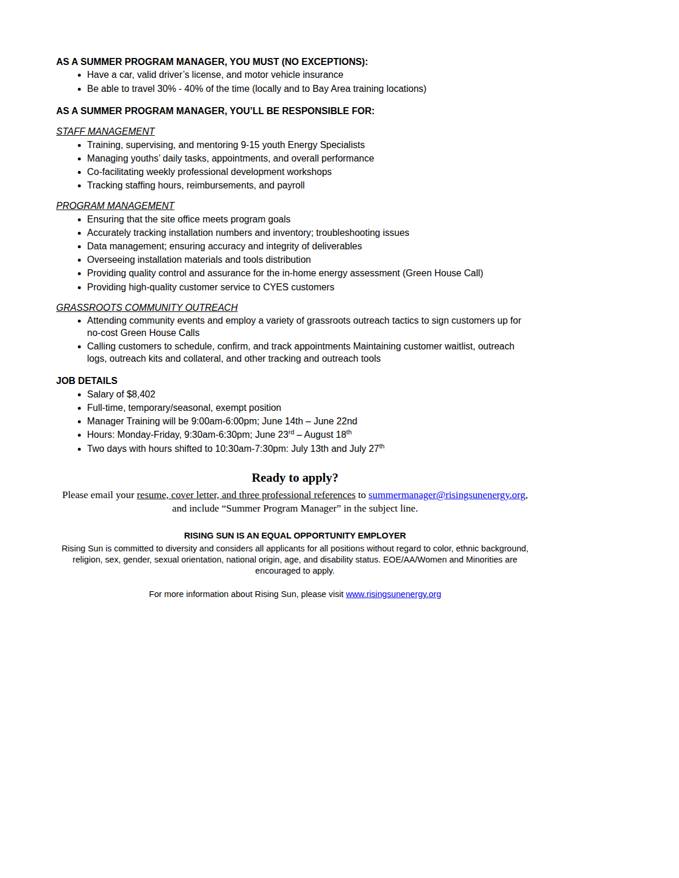AS A SUMMER PROGRAM MANAGER, YOU MUST (NO EXCEPTIONS):
Have a car, valid driver’s license, and motor vehicle insurance
Be able to travel 30% - 40% of the time (locally and to Bay Area training locations)
AS A SUMMER PROGRAM MANAGER, YOU’LL BE RESPONSIBLE FOR:
STAFF MANAGEMENT
Training, supervising, and mentoring 9-15 youth Energy Specialists
Managing youths’ daily tasks, appointments, and overall performance
Co-facilitating weekly professional development workshops
Tracking staffing hours, reimbursements, and payroll
PROGRAM MANAGEMENT
Ensuring that the site office meets program goals
Accurately tracking installation numbers and inventory; troubleshooting issues
Data management; ensuring accuracy and integrity of deliverables
Overseeing installation materials and tools distribution
Providing quality control and assurance for the in-home energy assessment (Green House Call)
Providing high-quality customer service to CYES customers
GRASSROOTS COMMUNITY OUTREACH
Attending community events and employ a variety of grassroots outreach tactics to sign customers up for no-cost Green House Calls
Calling customers to schedule, confirm, and track appointments Maintaining customer waitlist, outreach logs, outreach kits and collateral, and other tracking and outreach tools
JOB DETAILS
Salary of $8,402
Full-time, temporary/seasonal, exempt position
Manager Training will be 9:00am-6:00pm; June 14th – June 22nd
Hours: Monday-Friday, 9:30am-6:30pm; June 23rd – August 18th
Two days with hours shifted to 10:30am-7:30pm: July 13th and July 27th
Ready to apply?
Please email your resume, cover letter, and three professional references to summermanager@risingsunenergy.org, and include “Summer Program Manager” in the subject line.
RISING SUN IS AN EQUAL OPPORTUNITY EMPLOYER
Rising Sun is committed to diversity and considers all applicants for all positions without regard to color, ethnic background, religion, sex, gender, sexual orientation, national origin, age, and disability status. EOE/AA/Women and Minorities are encouraged to apply.
For more information about Rising Sun, please visit www.risingsunenergy.org